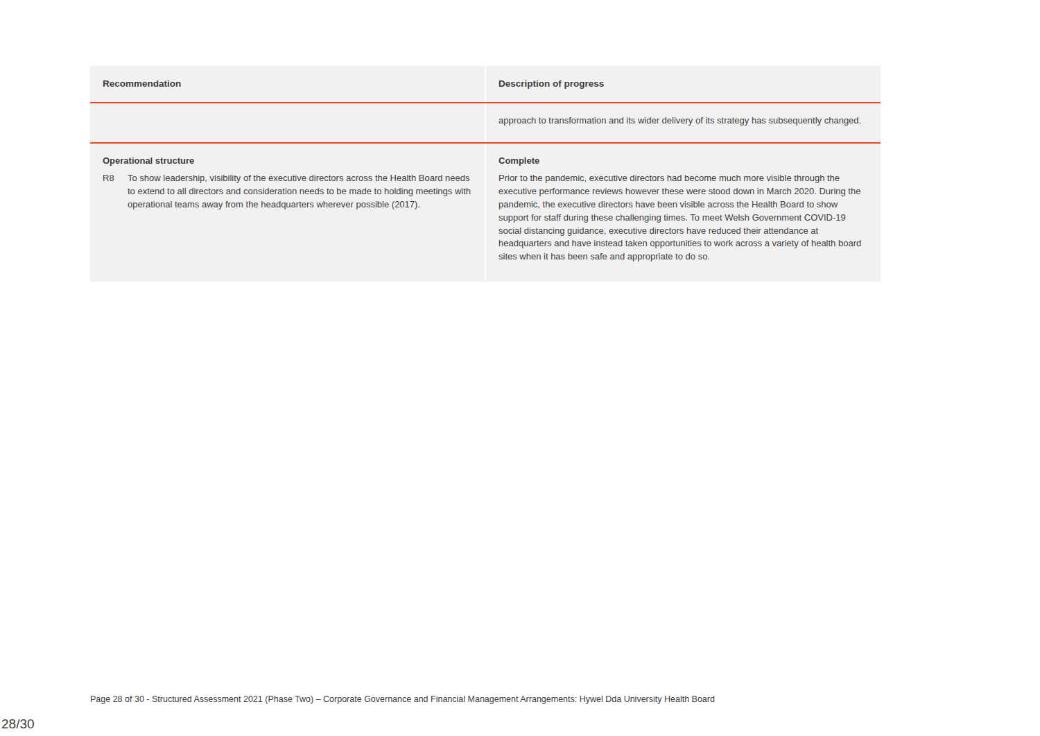| Recommendation | Description of progress |
| --- | --- |
| | approach to transformation and its wider delivery of its strategy has subsequently changed. |
| Operational structure R8 To show leadership, visibility of the executive directors across the Health Board needs to extend to all directors and consideration needs to be made to holding meetings with operational teams away from the headquarters wherever possible (2017). | Complete Prior to the pandemic, executive directors had become much more visible through the executive performance reviews however these were stood down in March 2020. During the pandemic, the executive directors have been visible across the Health Board to show support for staff during these challenging times. To meet Welsh Government COVID-19 social distancing guidance, executive directors have reduced their attendance at headquarters and have instead taken opportunities to work across a variety of health board sites when it has been safe and appropriate to do so. |
Page 28 of 30 - Structured Assessment 2021 (Phase Two) – Corporate Governance and Financial Management Arrangements: Hywel Dda University Health Board
28/30